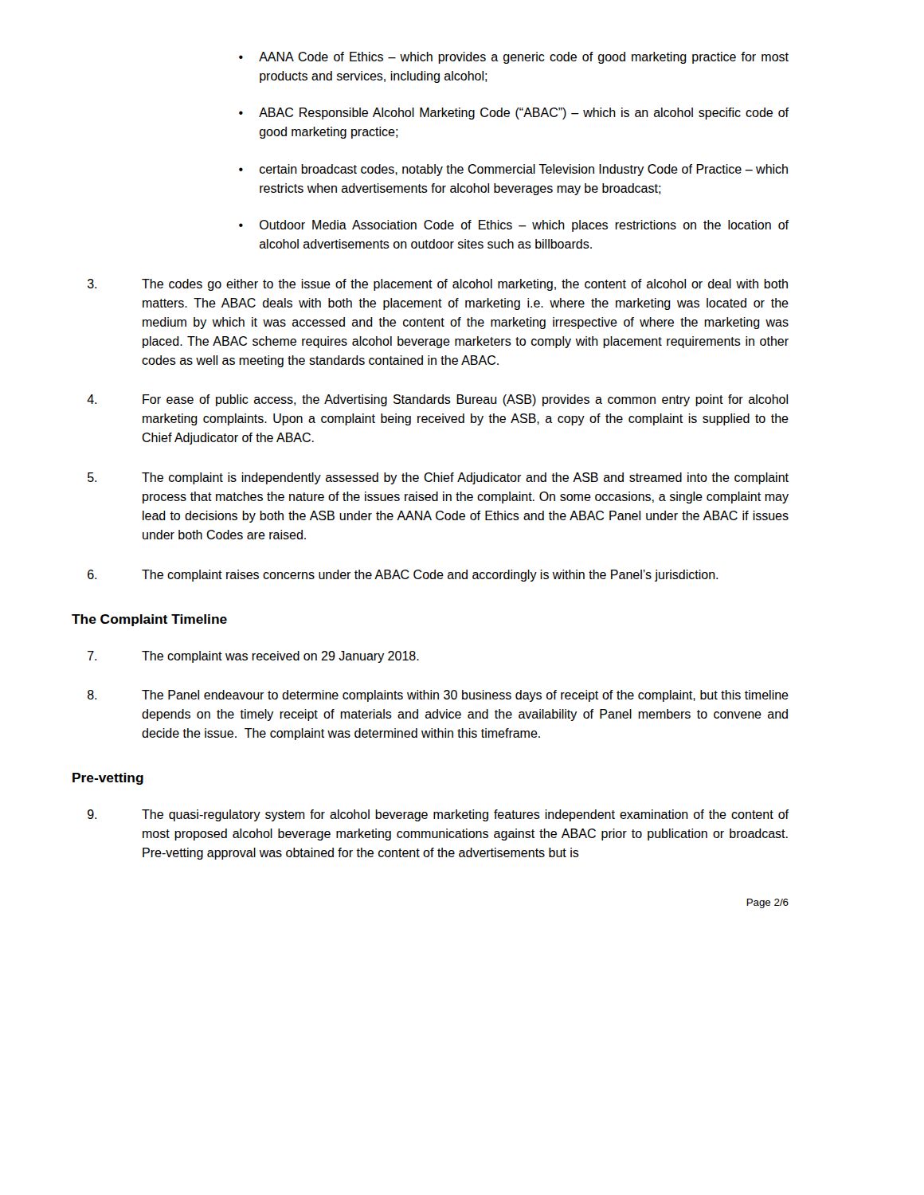AANA Code of Ethics – which provides a generic code of good marketing practice for most products and services, including alcohol;
ABAC Responsible Alcohol Marketing Code (“ABAC”) – which is an alcohol specific code of good marketing practice;
certain broadcast codes, notably the Commercial Television Industry Code of Practice – which restricts when advertisements for alcohol beverages may be broadcast;
Outdoor Media Association Code of Ethics – which places restrictions on the location of alcohol advertisements on outdoor sites such as billboards.
The codes go either to the issue of the placement of alcohol marketing, the content of alcohol or deal with both matters. The ABAC deals with both the placement of marketing i.e. where the marketing was located or the medium by which it was accessed and the content of the marketing irrespective of where the marketing was placed. The ABAC scheme requires alcohol beverage marketers to comply with placement requirements in other codes as well as meeting the standards contained in the ABAC.
For ease of public access, the Advertising Standards Bureau (ASB) provides a common entry point for alcohol marketing complaints. Upon a complaint being received by the ASB, a copy of the complaint is supplied to the Chief Adjudicator of the ABAC.
The complaint is independently assessed by the Chief Adjudicator and the ASB and streamed into the complaint process that matches the nature of the issues raised in the complaint. On some occasions, a single complaint may lead to decisions by both the ASB under the AANA Code of Ethics and the ABAC Panel under the ABAC if issues under both Codes are raised.
The complaint raises concerns under the ABAC Code and accordingly is within the Panel’s jurisdiction.
The Complaint Timeline
The complaint was received on 29 January 2018.
The Panel endeavour to determine complaints within 30 business days of receipt of the complaint, but this timeline depends on the timely receipt of materials and advice and the availability of Panel members to convene and decide the issue. The complaint was determined within this timeframe.
Pre-vetting
The quasi-regulatory system for alcohol beverage marketing features independent examination of the content of most proposed alcohol beverage marketing communications against the ABAC prior to publication or broadcast. Pre-vetting approval was obtained for the content of the advertisements but is
Page 2/6